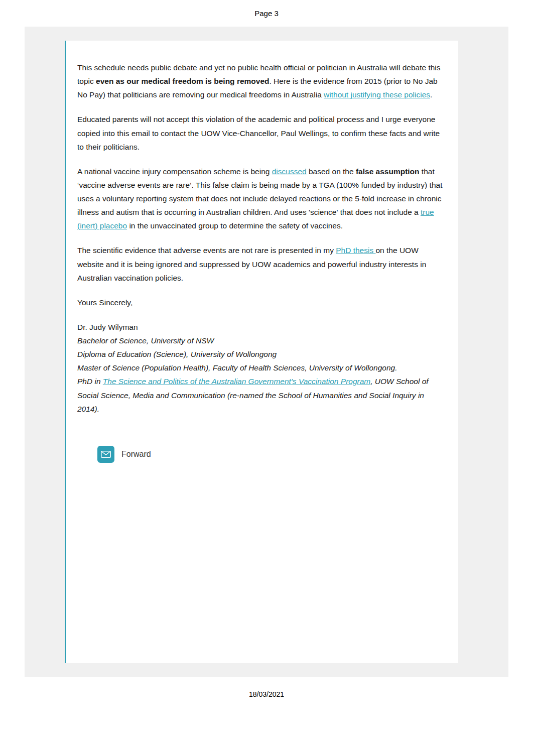Page 3
This schedule needs public debate and yet no public health official or politician in Australia will debate this topic even as our medical freedom is being removed. Here is the evidence from 2015 (prior to No Jab No Pay) that politicians are removing our medical freedoms in Australia without justifying these policies.
Educated parents will not accept this violation of the academic and political process and I urge everyone copied into this email to contact the UOW Vice-Chancellor, Paul Wellings, to confirm these facts and write to their politicians.
A national vaccine injury compensation scheme is being discussed based on the false assumption that ‘vaccine adverse events are rare’. This false claim is being made by a TGA (100% funded by industry) that uses a voluntary reporting system that does not include delayed reactions or the 5-fold increase in chronic illness and autism that is occurring in Australian children. And uses 'science' that does not include a true (inert) placebo in the unvaccinated group to determine the safety of vaccines.
The scientific evidence that adverse events are not rare is presented in my PhD thesis on the UOW website and it is being ignored and suppressed by UOW academics and powerful industry interests in Australian vaccination policies.
Yours Sincerely,
Dr. Judy Wilyman
Bachelor of Science, University of NSW
Diploma of Education (Science), University of Wollongong
Master of Science (Population Health), Faculty of Health Sciences, University of Wollongong.
PhD in The Science and Politics of the Australian Government's Vaccination Program, UOW School of Social Science, Media and Communication (re-named the School of Humanities and Social Inquiry in 2014).
Forward
18/03/2021